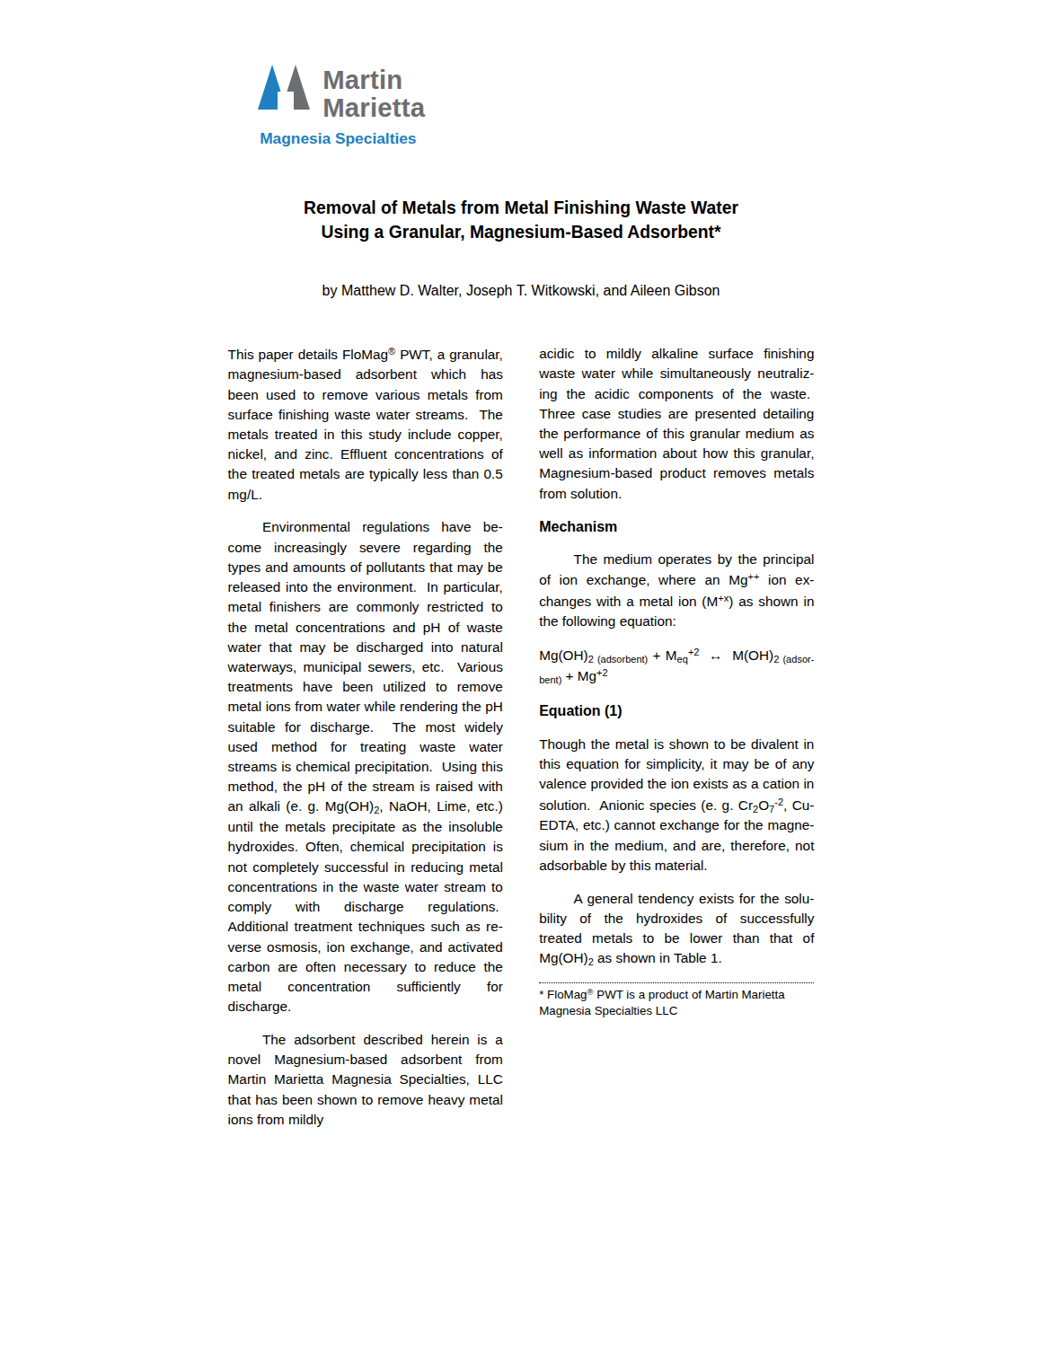Martin
Marietta
Magnesia Specialties
Removal of Metals from Metal Finishing Waste Water
Using a Granular, Magnesium-Based Adsorbent*
by Matthew D. Walter, Joseph T. Witkowski, and Aileen Gibson
This paper details FloMag® PWT, a granular, magnesium-based adsorbent which has been used to remove various metals from surface finishing waste water streams. The metals treated in this study include copper, nickel, and zinc. Effluent concentrations of the treated metals are typically less than 0.5 mg/L.
Environmental regulations have become increasingly severe regarding the types and amounts of pollutants that may be released into the environment. In particular, metal finishers are commonly restricted to the metal concentrations and pH of waste water that may be discharged into natural waterways, municipal sewers, etc. Various treatments have been utilized to remove metal ions from water while rendering the pH suitable for discharge. The most widely used method for treating waste water streams is chemical precipitation. Using this method, the pH of the stream is raised with an alkali (e. g. Mg(OH)2, NaOH, Lime, etc.) until the metals precipitate as the insoluble hydroxides. Often, chemical precipitation is not completely successful in reducing metal concentrations in the waste water stream to comply with discharge regulations. Additional treatment techniques such as reverse osmosis, ion exchange, and activated carbon are often necessary to reduce the metal concentration sufficiently for discharge.
The adsorbent described herein is a novel Magnesium-based adsorbent from Martin Marietta Magnesia Specialties, LLC that has been shown to remove heavy metal ions from mildly
acidic to mildly alkaline surface finishing waste water while simultaneously neutralizing the acidic components of the waste. Three case studies are presented detailing the performance of this granular medium as well as information about how this granular, Magnesium-based product removes metals from solution.
Mechanism
The medium operates by the principal of ion exchange, where an Mg++ ion exchanges with a metal ion (M+x) as shown in the following equation:
Mg(OH)2 (adsorbent) + Meq+2 ↔ M(OH)2 (adsorbent) + Mg+2
Equation (1)
Though the metal is shown to be divalent in this equation for simplicity, it may be of any valence provided the ion exists as a cation in solution. Anionic species (e. g. Cr2O7-2, Cu-EDTA, etc.) cannot exchange for the magnesium in the medium, and are, therefore, not adsorbable by this material.
A general tendency exists for the solubility of the hydroxides of successfully treated metals to be lower than that of Mg(OH)2 as shown in Table 1.
* FloMag® PWT is a product of Martin Marietta Magnesia Specialties LLC